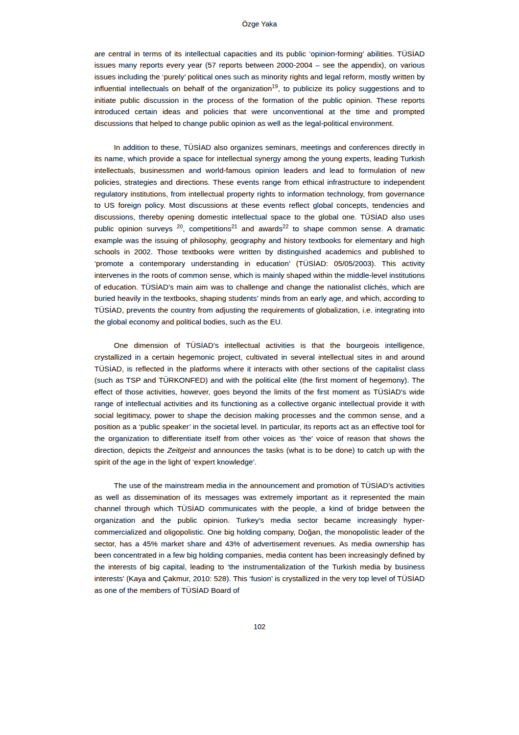Özge Yaka
are central in terms of its intellectual capacities and its public ‘opinion-forming’ abilities. TÜSİAD issues many reports every year (57 reports between 2000-2004 – see the appendix), on various issues including the ‘purely’ political ones such as minority rights and legal reform, mostly written by influential intellectuals on behalf of the organization19, to publicize its policy suggestions and to initiate public discussion in the process of the formation of the public opinion. These reports introduced certain ideas and policies that were unconventional at the time and prompted discussions that helped to change public opinion as well as the legal-political environment.
In addition to these, TÜSİAD also organizes seminars, meetings and conferences directly in its name, which provide a space for intellectual synergy among the young experts, leading Turkish intellectuals, businessmen and world-famous opinion leaders and lead to formulation of new policies, strategies and directions. These events range from ethical infrastructure to independent regulatory institutions, from intellectual property rights to information technology, from governance to US foreign policy. Most discussions at these events reflect global concepts, tendencies and discussions, thereby opening domestic intellectual space to the global one. TÜSİAD also uses public opinion surveys 20, competitions21 and awards22 to shape common sense. A dramatic example was the issuing of philosophy, geography and history textbooks for elementary and high schools in 2002. Those textbooks were written by distinguished academics and published to ‘promote a contemporary understanding in education’ (TÜSİAD: 05/05/2003). This activity intervenes in the roots of common sense, which is mainly shaped within the middle-level institutions of education. TÜSİAD’s main aim was to challenge and change the nationalist clichés, which are buried heavily in the textbooks, shaping students’ minds from an early age, and which, according to TÜSİAD, prevents the country from adjusting the requirements of globalization, i.e. integrating into the global economy and political bodies, such as the EU.
One dimension of TÜSİAD’s intellectual activities is that the bourgeois intelligence, crystallized in a certain hegemonic project, cultivated in several intellectual sites in and around TÜSİAD, is reflected in the platforms where it interacts with other sections of the capitalist class (such as TSP and TÜRKONFED) and with the political elite (the first moment of hegemony). The effect of those activities, however, goes beyond the limits of the first moment as TÜSİAD’s wide range of intellectual activities and its functioning as a collective organic intellectual provide it with social legitimacy, power to shape the decision making processes and the common sense, and a position as a ‘public speaker’ in the societal level. In particular, its reports act as an effective tool for the organization to differentiate itself from other voices as ‘the’ voice of reason that shows the direction, depicts the Zeitgeist and announces the tasks (what is to be done) to catch up with the spirit of the age in the light of ‘expert knowledge’.
The use of the mainstream media in the announcement and promotion of TÜSİAD’s activities as well as dissemination of its messages was extremely important as it represented the main channel through which TÜSİAD communicates with the people, a kind of bridge between the organization and the public opinion. Turkey’s media sector became increasingly hyper-commercialized and oligopolistic. One big holding company, Doğan, the monopolistic leader of the sector, has a 45% market share and 43% of advertisement revenues. As media ownership has been concentrated in a few big holding companies, media content has been increasingly defined by the interests of big capital, leading to ‘the instrumentalization of the Turkish media by business interests’ (Kaya and Çakmur, 2010: 528). This ‘fusion’ is crystallized in the very top level of TÜSİAD as one of the members of TÜSİAD Board of
102